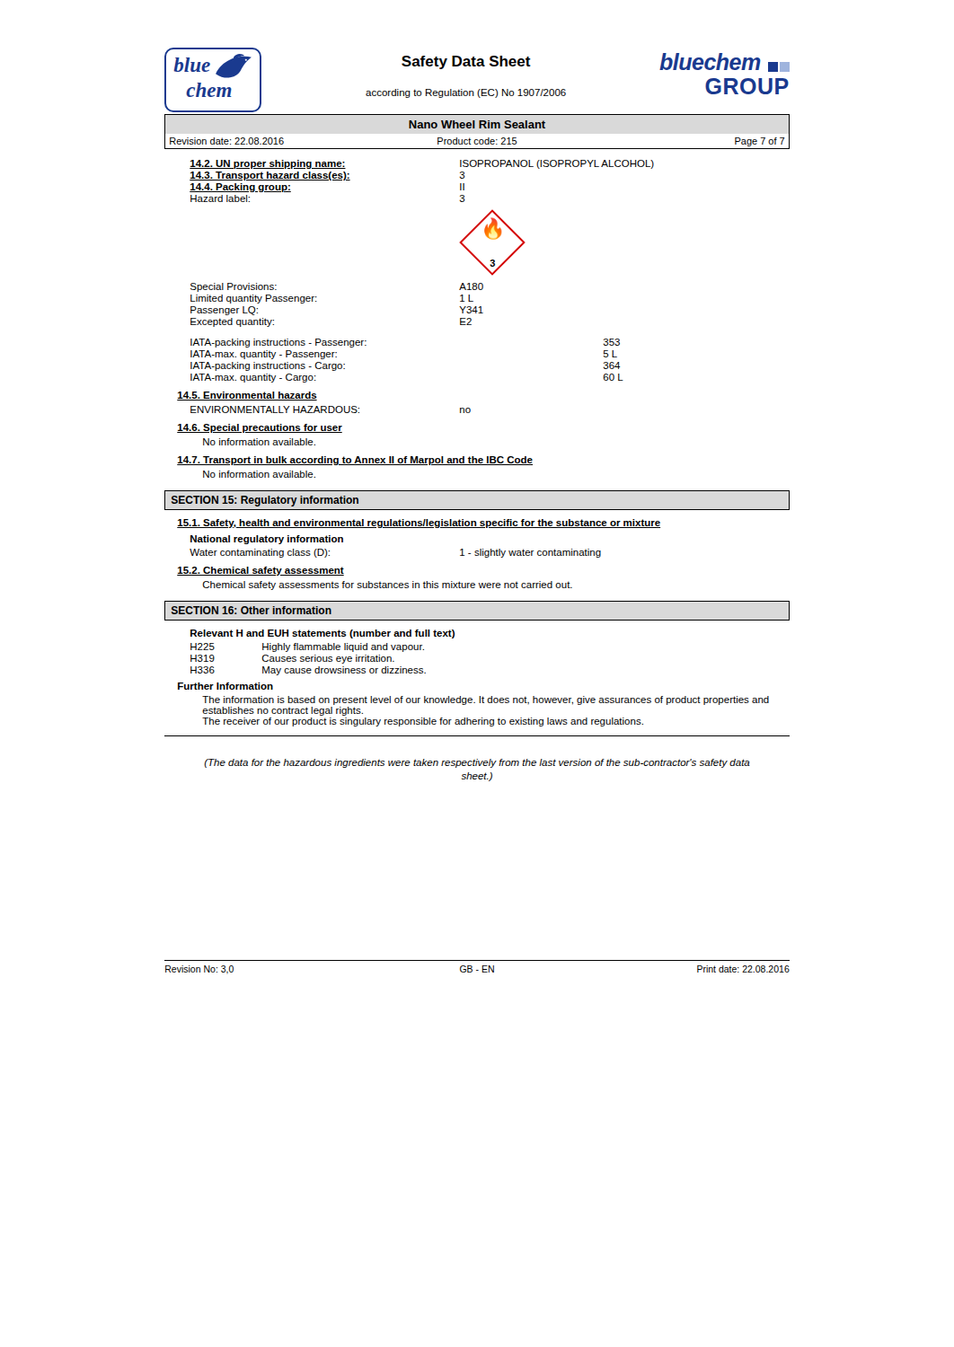blue
chem
Safety Data Sheet
according to Regulation (EC) No 1907/2006
bluechem
GROUP
Nano Wheel Rim Sealant
Revision date: 22.08.2016
Product code: 215
Page 7 of 7
14.2. UN proper shipping name:
ISOPROPANOL (ISOPROPYL ALCOHOL)
14.3. Transport hazard class(es):
3
14.4. Packing group:
II
Hazard label:
3
🔥
3
Special Provisions:
A180
Limited quantity Passenger:
1 L
Passenger LQ:
Y341
Excepted quantity:
E2
IATA-packing instructions - Passenger:
353
IATA-max. quantity - Passenger:
5 L
IATA-packing instructions - Cargo:
364
IATA-max. quantity - Cargo:
60 L
14.5. Environmental hazards
ENVIRONMENTALLY HAZARDOUS:
no
14.6. Special precautions for user
No information available.
14.7. Transport in bulk according to Annex II of Marpol and the IBC Code
No information available.
SECTION 15: Regulatory information
15.1. Safety, health and environmental regulations/legislation specific for the substance or mixture
National regulatory information
Water contaminating class (D):
1 - slightly water contaminating
15.2. Chemical safety assessment
Chemical safety assessments for substances in this mixture were not carried out.
SECTION 16: Other information
Relevant H and EUH statements (number and full text)
H225
Highly flammable liquid and vapour.
H319
Causes serious eye irritation.
H336
May cause drowsiness or dizziness.
Further Information
The information is based on present level of our knowledge. It does not, however, give assurances of product properties and establishes no contract legal rights.
The receiver of our product is singulary responsible for adhering to existing laws and regulations.
(The data for the hazardous ingredients were taken respectively from the last version of the sub-contractor's safety data sheet.)
Revision No: 3,0
GB - EN
Print date: 22.08.2016